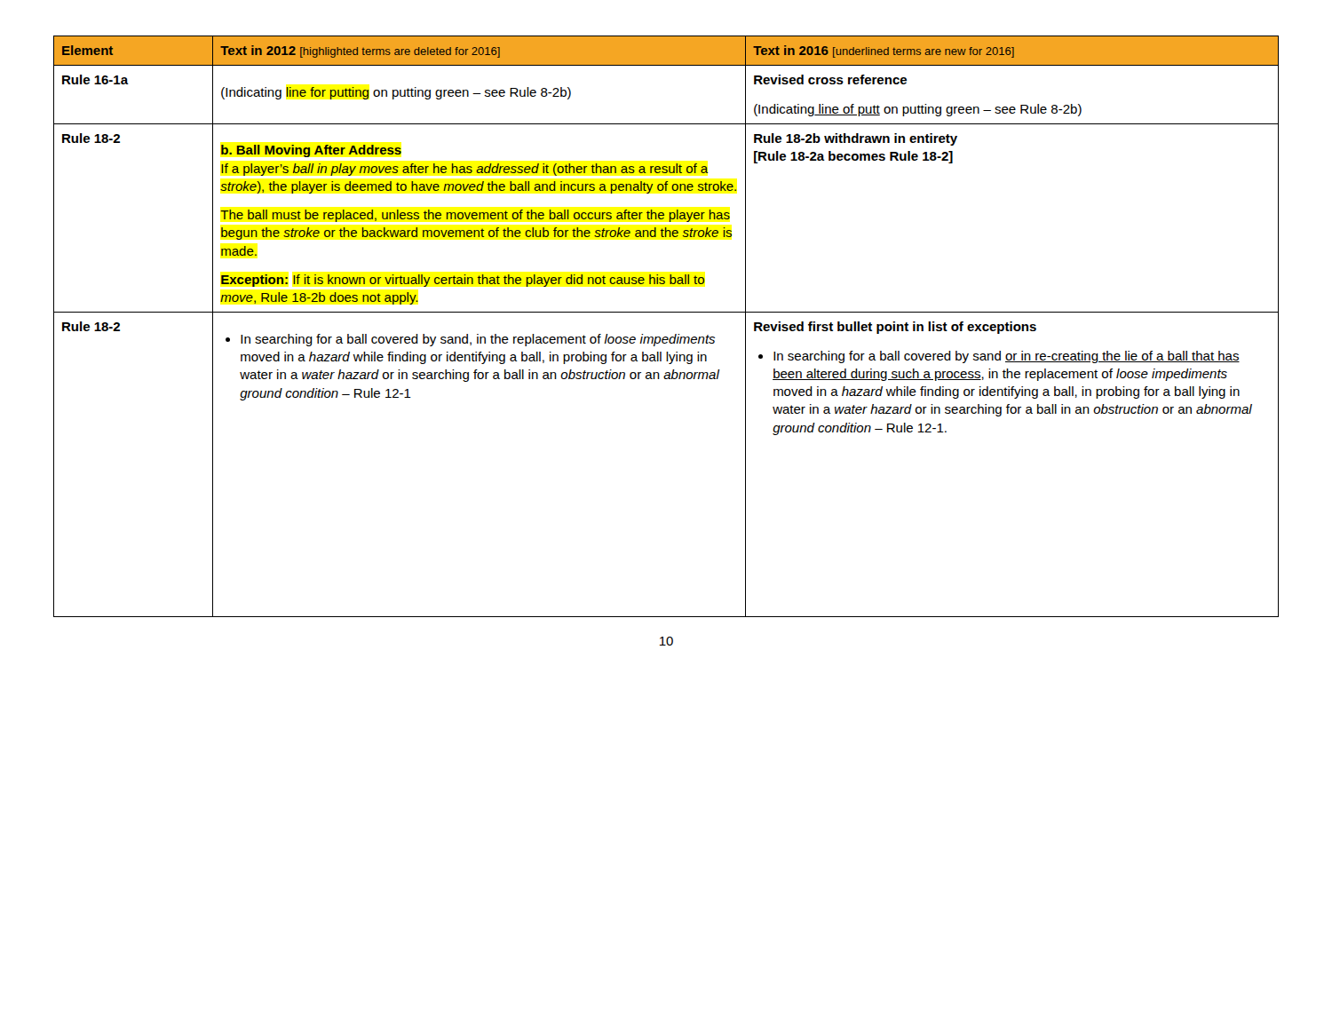| Element | Text in 2012 [highlighted terms are deleted for 2016] | Text in 2016 [underlined terms are new for 2016] |
| --- | --- | --- |
| Rule 16-1a | (Indicating line for putting on putting green – see Rule 8-2b) | Revised cross reference (Indicating line of putt on putting green – see Rule 8-2b) |
| Rule 18-2 | b. Ball Moving After Address If a player’s ball in play moves after he has addressed it (other than as a result of a stroke ), the player is deemed to have moved the ball and incurs a penalty of one stroke. The ball must be replaced, unless the movement of the ball occurs after the player has begun the stroke or the backward movement of the club for the stroke and the stroke is made. Exception: If it is known or virtually certain that the player did not cause his ball to move , Rule 18-2b does not apply. | Rule 18-2b withdrawn in entirety [Rule 18-2a becomes Rule 18-2] |
| Rule 18-2 | In searching for a ball covered by sand, in the replacement of loose impediments moved in a hazard while finding or identifying a ball, in probing for a ball lying in water in a water hazard or in searching for a ball in an obstruction or an abnormal ground condition – Rule 12-1 | Revised first bullet point in list of exceptions In searching for a ball covered by sand or in re-creating the lie of a ball that has been altered during such a process , in the replacement of loose impediments moved in a hazard while finding or identifying a ball, in probing for a ball lying in water in a water hazard or in searching for a ball in an obstruction or an abnormal ground condition – Rule 12-1. |
10